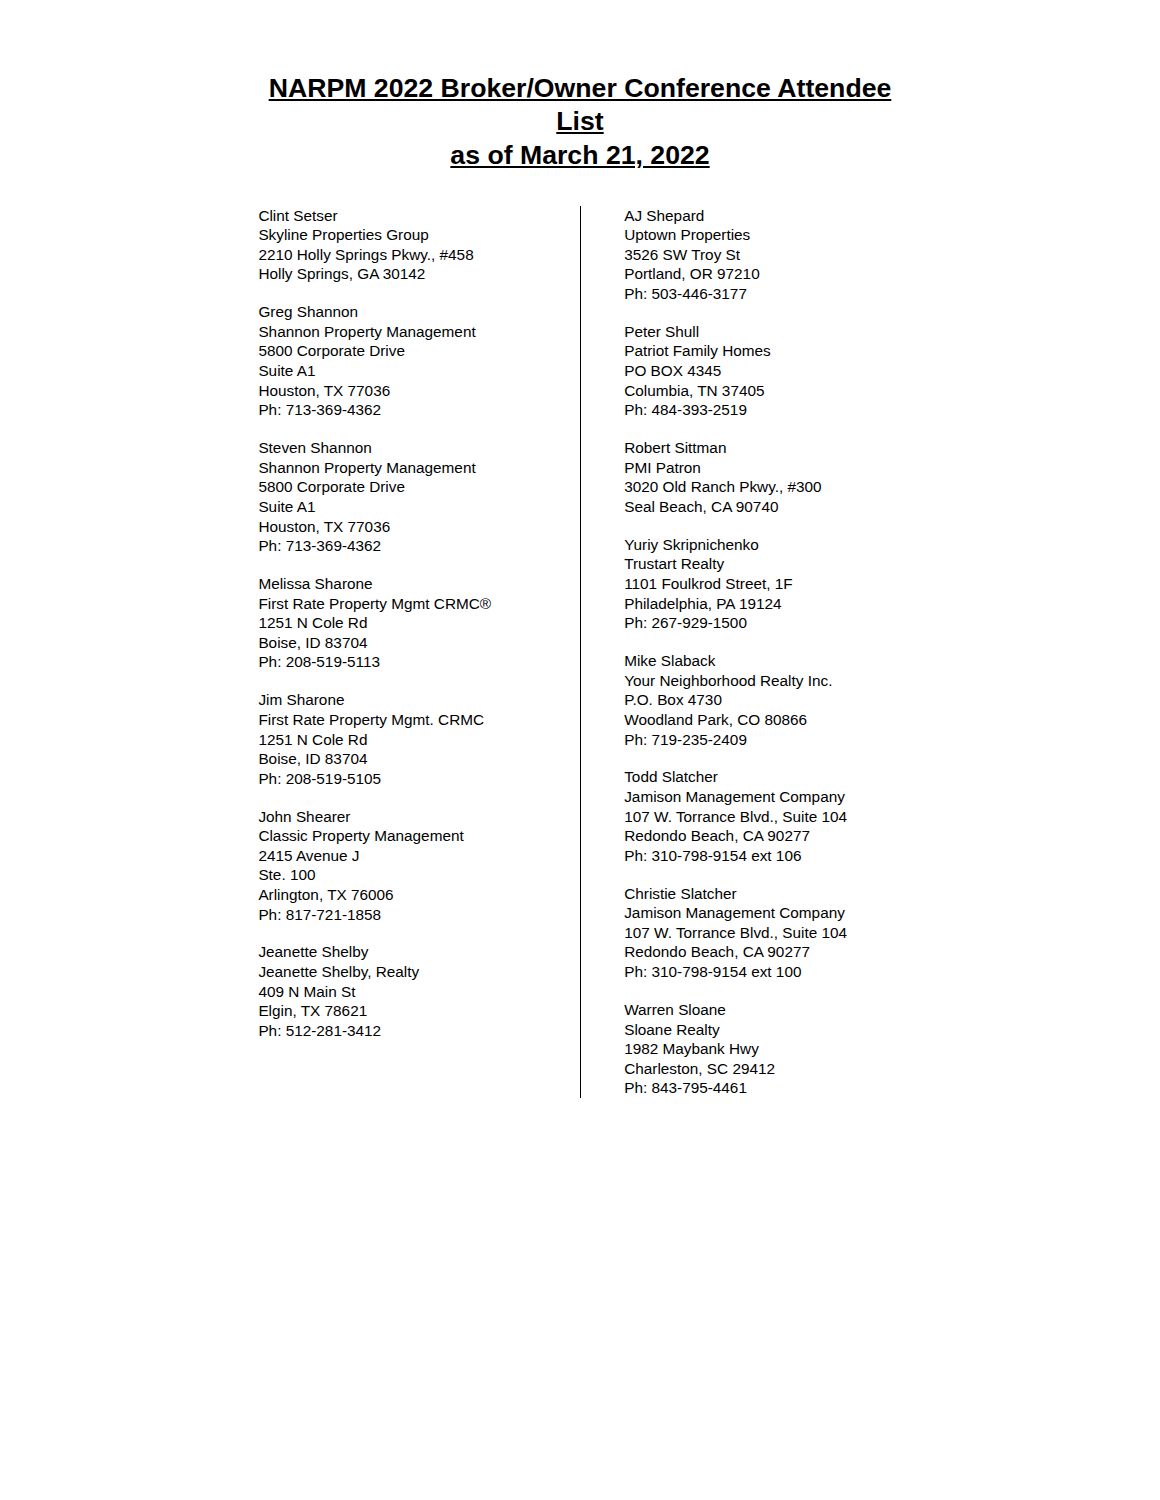NARPM 2022 Broker/Owner Conference Attendee List
as of March 21, 2022
Clint Setser
Skyline Properties Group
2210 Holly Springs Pkwy., #458
Holly Springs, GA 30142
Greg Shannon
Shannon Property Management
5800 Corporate Drive
Suite A1
Houston, TX 77036
Ph: 713-369-4362
Steven Shannon
Shannon Property Management
5800 Corporate Drive
Suite A1
Houston, TX 77036
Ph: 713-369-4362
Melissa Sharone
First Rate Property Mgmt CRMC®
1251 N Cole Rd
Boise, ID 83704
Ph: 208-519-5113
Jim Sharone
First Rate Property Mgmt. CRMC
1251 N Cole Rd
Boise, ID 83704
Ph: 208-519-5105
John Shearer
Classic Property Management
2415 Avenue J
Ste. 100
Arlington, TX 76006
Ph: 817-721-1858
Jeanette Shelby
Jeanette Shelby, Realty
409 N Main St
Elgin, TX 78621
Ph: 512-281-3412
AJ Shepard
Uptown Properties
3526 SW Troy St
Portland, OR 97210
Ph: 503-446-3177
Peter Shull
Patriot Family Homes
PO BOX 4345
Columbia, TN 37405
Ph: 484-393-2519
Robert Sittman
PMI Patron
3020 Old Ranch Pkwy., #300
Seal Beach, CA 90740
Yuriy Skripnichenko
Trustart Realty
1101 Foulkrod Street, 1F
Philadelphia, PA 19124
Ph: 267-929-1500
Mike Slaback
Your Neighborhood Realty Inc.
P.O. Box 4730
Woodland Park, CO 80866
Ph: 719-235-2409
Todd Slatcher
Jamison Management Company
107 W. Torrance Blvd., Suite 104
Redondo Beach, CA 90277
Ph: 310-798-9154 ext 106
Christie Slatcher
Jamison Management Company
107 W. Torrance Blvd., Suite 104
Redondo Beach, CA 90277
Ph: 310-798-9154 ext 100
Warren Sloane
Sloane Realty
1982 Maybank Hwy
Charleston, SC 29412
Ph: 843-795-4461